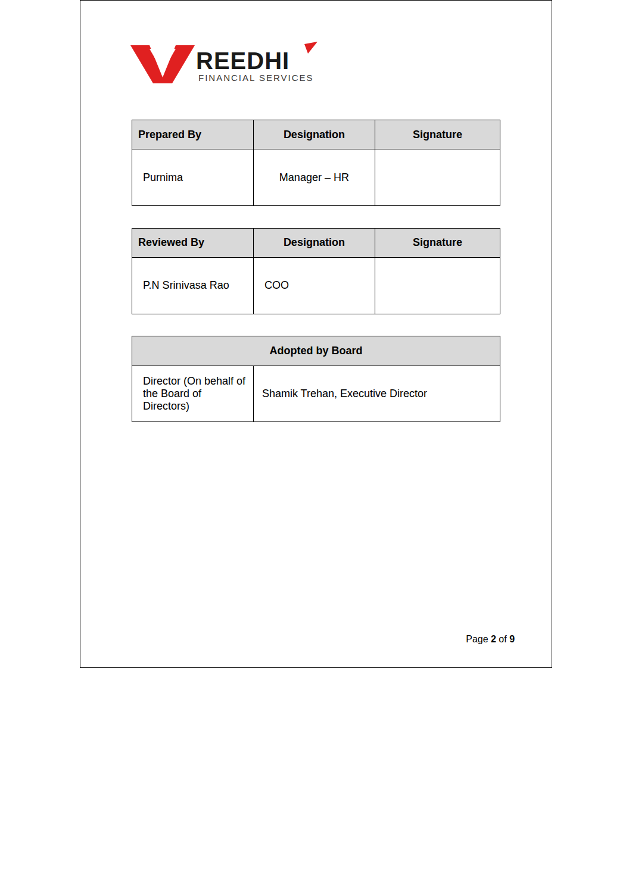REEDHI FINANCIAL SERVICES
| Prepared By | Designation | Signature |
| --- | --- | --- |
| Purnima | Manager – HR | |
| Reviewed By | Designation | Signature |
| --- | --- | --- |
| P.N Srinivasa Rao | COO | |
| Adopted by Board |
| --- |
| Director (On behalf of the Board of Directors) | Shamik Trehan, Executive Director |
Page 2 of 9